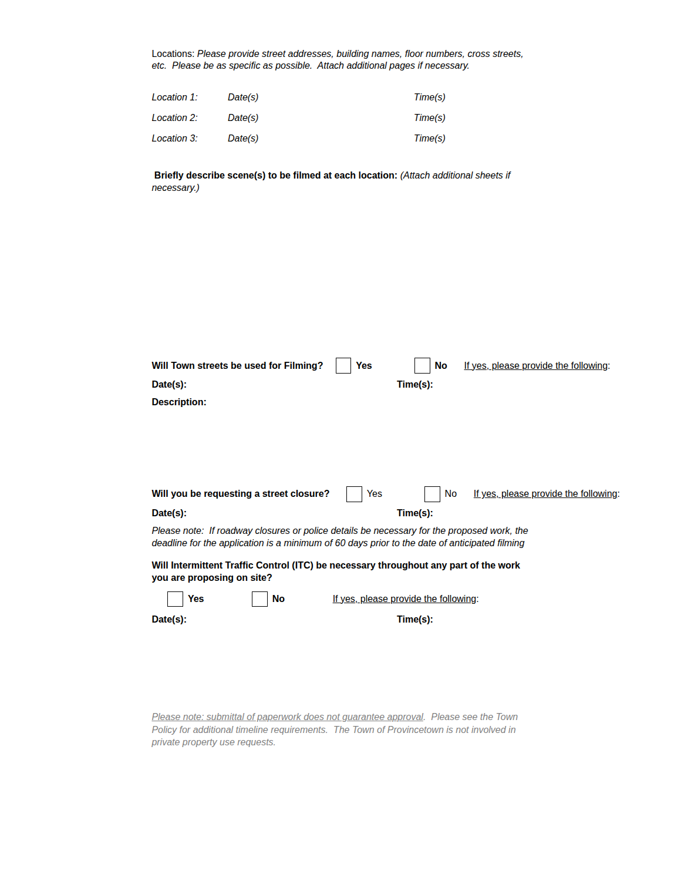Locations: Please provide street addresses, building names, floor numbers, cross streets, etc. Please be as specific as possible. Attach additional pages if necessary.
| Location 1: | Date(s) | Time(s) |
| Location 2: | Date(s) | Time(s) |
| Location 3: | Date(s) | Time(s) |
Briefly describe scene(s) to be filmed at each location: (Attach additional sheets if necessary.)
Will Town streets be used for Filming? Yes No If yes, please provide the following:
Date(s): Time(s):
Description:
Will you be requesting a street closure? Yes No If yes, please provide the following:
Date(s): Time(s):
Please note: If roadway closures or police details be necessary for the proposed work, the deadline for the application is a minimum of 60 days prior to the date of anticipated filming
Will Intermittent Traffic Control (ITC) be necessary throughout any part of the work you are proposing on site?
Yes No If yes, please provide the following:
Date(s): Time(s):
Please note: submittal of paperwork does not guarantee approval. Please see the Town Policy for additional timeline requirements. The Town of Provincetown is not involved in private property use requests.